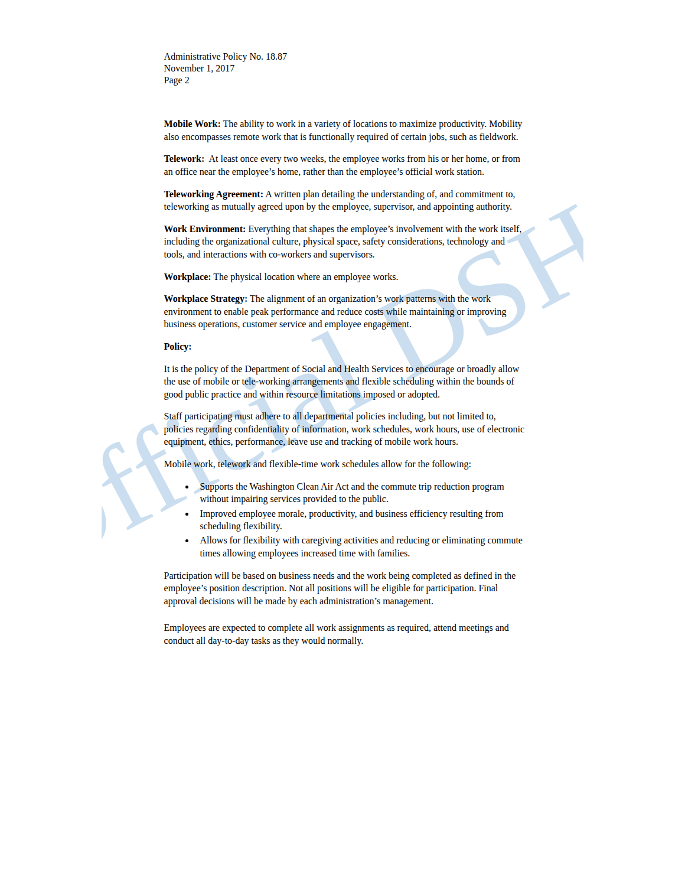Official DSHS
Administrative Policy No. 18.87
November 1, 2017
Page 2
Mobile Work: The ability to work in a variety of locations to maximize productivity. Mobility also encompasses remote work that is functionally required of certain jobs, such as fieldwork.
Telework: At least once every two weeks, the employee works from his or her home, or from an office near the employee’s home, rather than the employee’s official work station.
Teleworking Agreement: A written plan detailing the understanding of, and commitment to, teleworking as mutually agreed upon by the employee, supervisor, and appointing authority.
Work Environment: Everything that shapes the employee’s involvement with the work itself, including the organizational culture, physical space, safety considerations, technology and tools, and interactions with co-workers and supervisors.
Workplace: The physical location where an employee works.
Workplace Strategy: The alignment of an organization’s work patterns with the work environment to enable peak performance and reduce costs while maintaining or improving business operations, customer service and employee engagement.
Policy:
It is the policy of the Department of Social and Health Services to encourage or broadly allow the use of mobile or tele-working arrangements and flexible scheduling within the bounds of good public practice and within resource limitations imposed or adopted.
Staff participating must adhere to all departmental policies including, but not limited to, policies regarding confidentiality of information, work schedules, work hours, use of electronic equipment, ethics, performance, leave use and tracking of mobile work hours.
Mobile work, telework and flexible-time work schedules allow for the following:
Supports the Washington Clean Air Act and the commute trip reduction program without impairing services provided to the public.
Improved employee morale, productivity, and business efficiency resulting from scheduling flexibility.
Allows for flexibility with caregiving activities and reducing or eliminating commute times allowing employees increased time with families.
Participation will be based on business needs and the work being completed as defined in the employee’s position description. Not all positions will be eligible for participation. Final approval decisions will be made by each administration’s management.
Employees are expected to complete all work assignments as required, attend meetings and conduct all day-to-day tasks as they would normally.